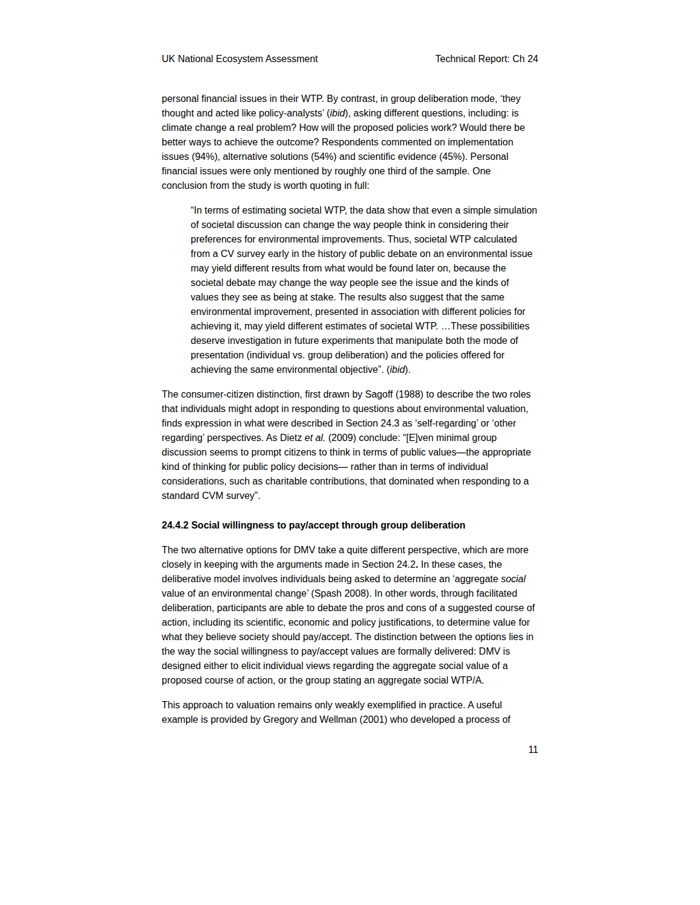UK National Ecosystem Assessment Technical Report: Ch 24
personal financial issues in their WTP. By contrast, in group deliberation mode, ‘they thought and acted like policy-analysts’ (ibid), asking different questions, including: is climate change a real problem? How will the proposed policies work? Would there be better ways to achieve the outcome? Respondents commented on implementation issues (94%), alternative solutions (54%) and scientific evidence (45%). Personal financial issues were only mentioned by roughly one third of the sample. One conclusion from the study is worth quoting in full:
“In terms of estimating societal WTP, the data show that even a simple simulation of societal discussion can change the way people think in considering their preferences for environmental improvements. Thus, societal WTP calculated from a CV survey early in the history of public debate on an environmental issue may yield different results from what would be found later on, because the societal debate may change the way people see the issue and the kinds of values they see as being at stake. The results also suggest that the same environmental improvement, presented in association with different policies for achieving it, may yield different estimates of societal WTP. …These possibilities deserve investigation in future experiments that manipulate both the mode of presentation (individual vs. group deliberation) and the policies offered for achieving the same environmental objective”. (ibid).
The consumer-citizen distinction, first drawn by Sagoff (1988) to describe the two roles that individuals might adopt in responding to questions about environmental valuation, finds expression in what were described in Section 24.3 as ‘self-regarding’ or ‘other regarding’ perspectives. As Dietz et al. (2009) conclude: “[E]ven minimal group discussion seems to prompt citizens to think in terms of public values—the appropriate kind of thinking for public policy decisions— rather than in terms of individual considerations, such as charitable contributions, that dominated when responding to a standard CVM survey”.
24.4.2 Social willingness to pay/accept through group deliberation
The two alternative options for DMV take a quite different perspective, which are more closely in keeping with the arguments made in Section 24.2. In these cases, the deliberative model involves individuals being asked to determine an ‘aggregate social value of an environmental change’ (Spash 2008). In other words, through facilitated deliberation, participants are able to debate the pros and cons of a suggested course of action, including its scientific, economic and policy justifications, to determine value for what they believe society should pay/accept. The distinction between the options lies in the way the social willingness to pay/accept values are formally delivered: DMV is designed either to elicit individual views regarding the aggregate social value of a proposed course of action, or the group stating an aggregate social WTP/A.
This approach to valuation remains only weakly exemplified in practice. A useful example is provided by Gregory and Wellman (2001) who developed a process of
11